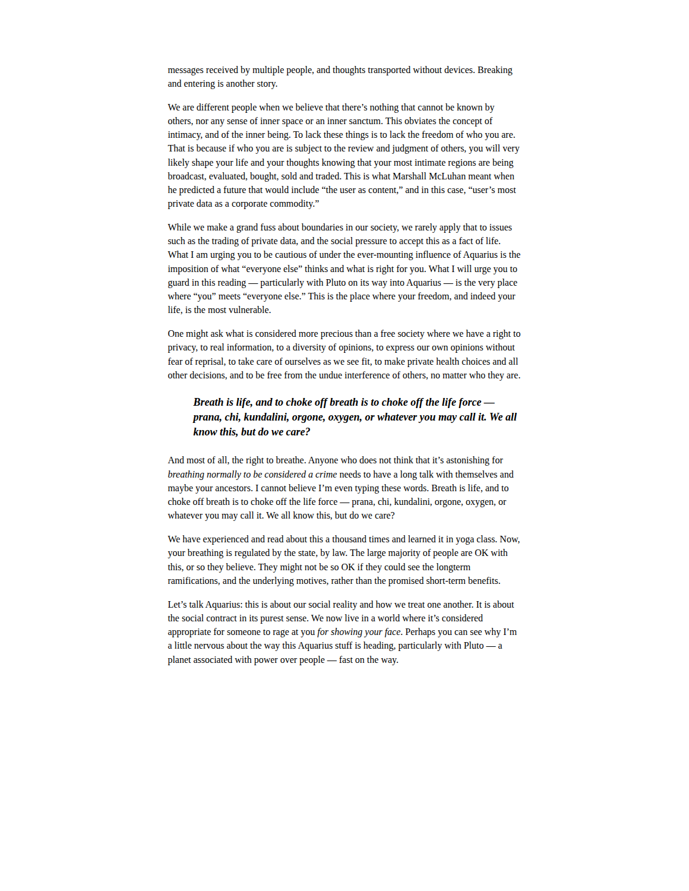messages received by multiple people, and thoughts transported without devices. Breaking and entering is another story.
We are different people when we believe that there’s nothing that cannot be known by others, nor any sense of inner space or an inner sanctum. This obviates the concept of intimacy, and of the inner being. To lack these things is to lack the freedom of who you are. That is because if who you are is subject to the review and judgment of others, you will very likely shape your life and your thoughts knowing that your most intimate regions are being broadcast, evaluated, bought, sold and traded. This is what Marshall McLuhan meant when he predicted a future that would include “the user as content,” and in this case, “user’s most private data as a corporate commodity.”
While we make a grand fuss about boundaries in our society, we rarely apply that to issues such as the trading of private data, and the social pressure to accept this as a fact of life. What I am urging you to be cautious of under the ever-mounting influence of Aquarius is the imposition of what “everyone else” thinks and what is right for you. What I will urge you to guard in this reading — particularly with Pluto on its way into Aquarius — is the very place where “you” meets “everyone else.” This is the place where your freedom, and indeed your life, is the most vulnerable.
One might ask what is considered more precious than a free society where we have a right to privacy, to real information, to a diversity of opinions, to express our own opinions without fear of reprisal, to take care of ourselves as we see fit, to make private health choices and all other decisions, and to be free from the undue interference of others, no matter who they are.
Breath is life, and to choke off breath is to choke off the life force — prana, chi, kundalini, orgone, oxygen, or whatever you may call it. We all know this, but do we care?
And most of all, the right to breathe. Anyone who does not think that it’s astonishing for breathing normally to be considered a crime needs to have a long talk with themselves and maybe your ancestors. I cannot believe I’m even typing these words. Breath is life, and to choke off breath is to choke off the life force — prana, chi, kundalini, orgone, oxygen, or whatever you may call it. We all know this, but do we care?
We have experienced and read about this a thousand times and learned it in yoga class. Now, your breathing is regulated by the state, by law. The large majority of people are OK with this, or so they believe. They might not be so OK if they could see the longterm ramifications, and the underlying motives, rather than the promised short-term benefits.
Let’s talk Aquarius: this is about our social reality and how we treat one another. It is about the social contract in its purest sense. We now live in a world where it’s considered appropriate for someone to rage at you for showing your face. Perhaps you can see why I’m a little nervous about the way this Aquarius stuff is heading, particularly with Pluto — a planet associated with power over people — fast on the way.